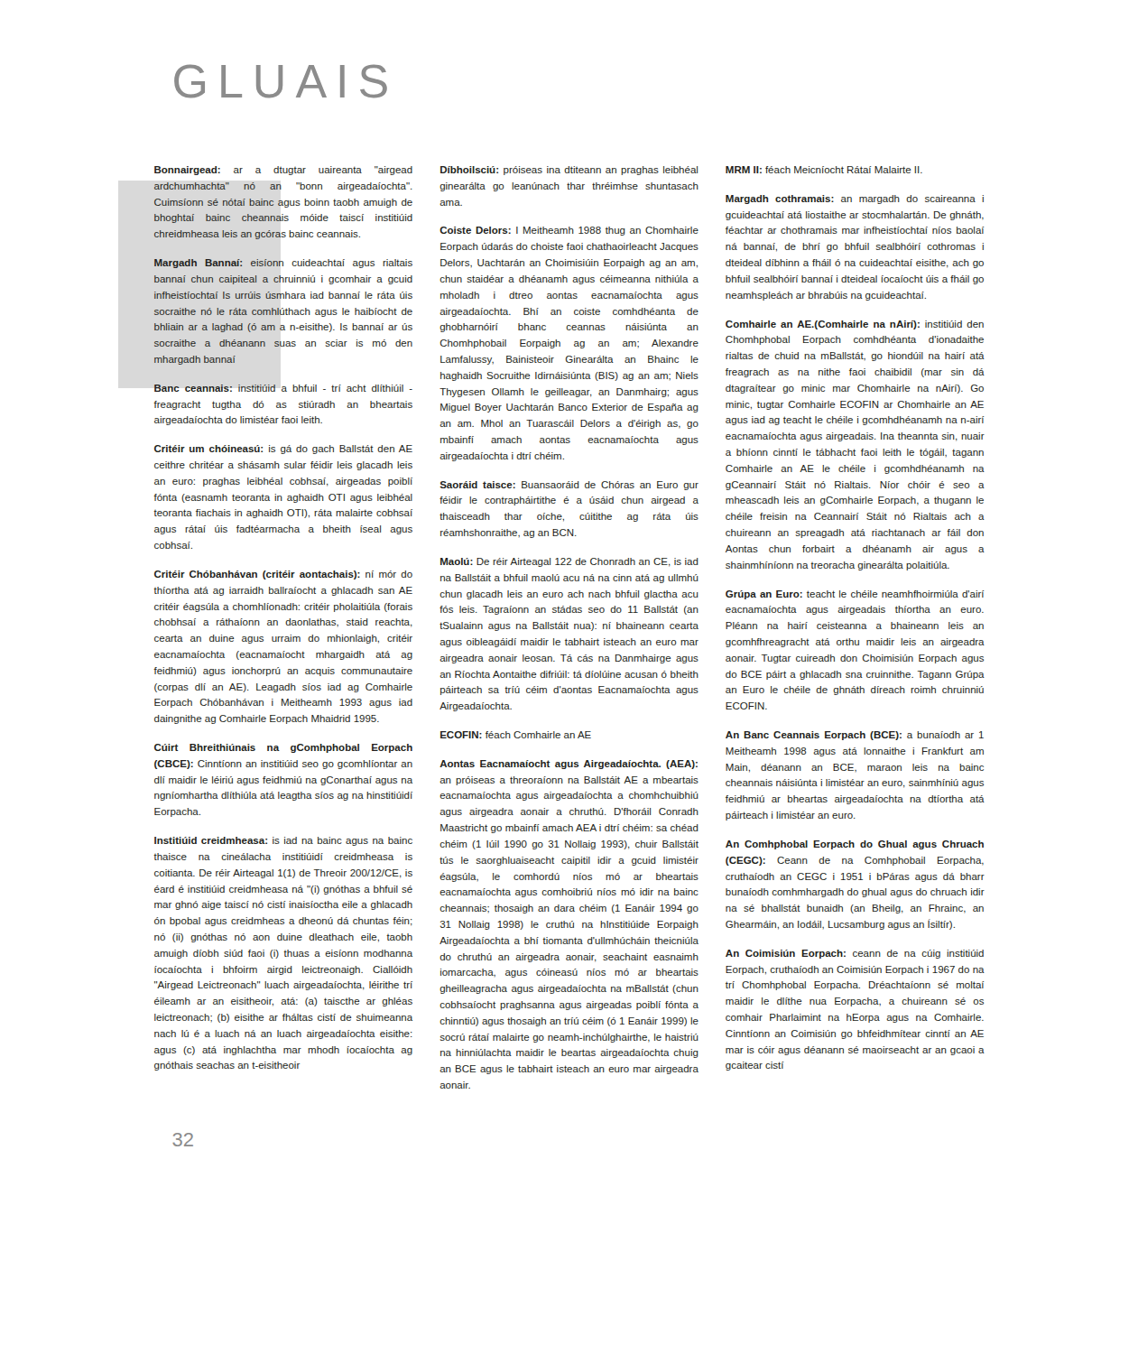GLUAIS
Bonnairgead: ar a dtugtar uaireanta "airgead ardchumhachta" nó an "bonn airgeadaíochta". Cuimsíonn sé nótaí bainc agus boinn taobh amuigh de bhoghtaí bainc cheannais móide taiscí institiúid chreidmheasa leis an gcóras bainc ceannais.
Margadh Bannaí: eisíonn cuideachtaí agus rialtais bannaí chun caipiteal a chruinniú i gcomhair a gcuid infheistíochtaí Is urrúis úsmhara iad bannaí le ráta úis socraithe nó le ráta comhlúthach agus le haibíocht de bhliain ar a laghad (ó am a n-eisithe). Is bannaí ar ús socraithe a dhéanann suas an sciar is mó den mhargadh bannaí
Banc ceannais: institiúid a bhfuil - trí acht dlíthiúil - freagracht tugtha dó as stiúradh an bheartais airgeadaíochta do limistéar faoi leith.
Critéir um chóineasú: is gá do gach Ballstát den AE ceithre chritéar a shásamh sular féidir leis glacadh leis an euro: praghas leibhéal cobhsaí, airgeadas poiblí fónta (easnamh teoranta in aghaidh OTI agus leibhéal teoranta fiachais in aghaidh OTI), ráta malairte cobhsaí agus rátaí úis fadtéarmacha a bheith íseal agus cobhsaí.
Critéir Chóbanhávan (critéir aontachais): ní mór do thíortha atá ag iarraidh ballraíocht a ghlacadh san AE critéir éagsúla a chomhlíonadh: critéir pholaitiúla (forais chobhsaí a ráthaíonn an daonlathas, staid reachta, cearta an duine agus urraim do mhionlaigh, critéir eacnamaíochta (eacnamaíocht mhargaidh atá ag feidhmiú) agus ionchorprú an acquis communautaire (corpas dlí an AE). Leagadh síos iad ag Comhairle Eorpach Chóbanhávan i Meitheamh 1993 agus iad daingnithe ag Comhairle Eorpach Mhaidrid 1995.
Cúirt Bhreithiúnais na gComhphobal Eorpach (CBCE): Cinntíonn an institiúid seo go gcomhlíontar an dlí maidir le léiriú agus feidhmiú na gConarthaí agus na ngníomhartha dlíthiúla atá leagtha síos ag na hinstitiúidí Eorpacha.
Institiúid creidmheasa: is iad na bainc agus na bainc thaisce na cineálacha institiúidí creidmheasa is coitianta. De réir Airteagal 1(1) de Threoir 200/12/CE, is éard é institiúid creidmheasa ná "(i) gnóthas a bhfuil sé mar ghnó aige taiscí nó cistí inaisíoctha eile a ghlacadh ón bpobal agus creidmheas a dheonú dá chuntas féin; nó (ii) gnóthas nó aon duine dleathach eile, taobh amuigh díobh siúd faoi (i) thuas a eisíonn modhanna íocaíochta i bhfoirm airgid leictreonaigh. Ciallóidh "Airgead Leictreonach" luach airgeadaíochta, léirithe trí éileamh ar an eisitheoir, atá: (a) taiscthe ar ghléas leictreonach; (b) eisithe ar fháltas cistí de shuimeanna nach lú é a luach ná an luach airgeadaíochta eisithe: agus (c) atá inghlachtha mar mhodh íocaíochta ag gnóthais seachas an t-eisitheoir
Díbhoilsciú: próiseas ina dtiteann an praghas leibhéal ginearálta go leanúnach thar thréimhse shuntasach ama.
Coiste Delors: I Meitheamh 1988 thug an Chomhairle Eorpach údarás do choiste faoi chathaoirleacht Jacques Delors, Uachtarán an Choimisiúin Eorpaigh ag an am, chun staidéar a dhéanamh agus céimeanna nithiúla a mholadh i dtreo aontas eacnamaíochta agus airgeadaíochta. Bhí an coiste comhdhéanta de ghobharnóirí bhanc ceannas náisiúnta an Chomhphobail Eorpaigh ag an am; Alexandre Lamfalussy, Bainisteoir Ginearálta an Bhainc le haghaidh Socruithe Idirnáisiúnta (BIS) ag an am; Niels Thygesen Ollamh le geilleagar, an Danmhairg; agus Miguel Boyer Uachtarán Banco Exterior de España ag an am. Mhol an Tuarascáil Delors a d'éirigh as, go mbainfí amach aontas eacnamaíochta agus airgeadaíochta i dtrí chéim.
Saoráid taisce: Buansaoráid de Chóras an Euro gur féidir le contrapháirtithe é a úsáid chun airgead a thaisceadh thar oíche, cúitithe ag ráta úis réamhshonraithe, ag an BCN.
Maolú: De réir Airteagal 122 de Chonradh an CE, is iad na Ballstáit a bhfuil maolú acu ná na cinn atá ag ullmhú chun glacadh leis an euro ach nach bhfuil glactha acu fós leis. Tagraíonn an stádas seo do 11 Ballstát (an tSualainn agus na Ballstáit nua): ní bhaineann cearta agus oibleagáidí maidir le tabhairt isteach an euro mar airgeadra aonair leosan. Tá cás na Danmhairge agus an Ríochta Aontaithe difriúil: tá díolúine acusan ó bheith páirteach sa tríú céim d'aontas Eacnamaíochta agus Airgeadaíochta.
ECOFIN: féach Comhairle an AE
Aontas Eacnamaíocht agus Airgeadaíochta. (AEA): an próiseas a threoraíonn na Ballstáit AE a mbeartais eacnamaíochta agus airgeadaíochta a chomhchuibhiú agus airgeadra aonair a chruthú. D'fhoráil Conradh Maastricht go mbainfí amach AEA i dtrí chéim: sa chéad chéim (1 Iúil 1990 go 31 Nollaig 1993), chuir Ballstáit tús le saorghluaiseacht caipitil idir a gcuid limistéir éagsúla, le comhordú níos mó ar bheartais eacnamaíochta agus comhoibriú níos mó idir na bainc cheannais; thosaigh an dara chéim (1 Eanáir 1994 go 31 Nollaig 1998) le cruthú na hInstitiúide Eorpaigh Airgeadaíochta a bhí tiomanta d'ullmhúcháin theicniúla do chruthú an airgeadra aonair, seachaint easnaimh iomarcacha, agus cóineasú níos mó ar bheartais gheilleagracha agus airgeadaíochta na mBallstát (chun cobhsaíocht praghsanna agus airgeadas poiblí fónta a chinntiú) agus thosaigh an tríú céim (ó 1 Eanáir 1999) le socrú rátaí malairte go neamh-inchúlghairthe, le haistriú na hinniúlachta maidir le beartas airgeadaíochta chuig an BCE agus le tabhairt isteach an euro mar airgeadra aonair.
MRM II: féach Meicníocht Rátaí Malairte II.
Margadh cothramais: an margadh do scaireanna i gcuideachtaí atá liostaithe ar stocmhalartán. De ghnáth, féachtar ar chothramais mar infheistíochtaí níos baolaí ná bannaí, de bhrí go bhfuil sealbhóirí cothromas i dteideal díbhinn a fháil ó na cuideachtaí eisithe, ach go bhfuil sealbhóirí bannaí i dteideal íocaíocht úis a fháil go neamhspleách ar bhrabúis na gcuideachtaí.
Comhairle an AE.(Comhairle na nAirí): institiúid den Chomhphobal Eorpach comhdhéanta d'ionadaithe rialtas de chuid na mBallstát, go hiondúil na hairí atá freagrach as na nithe faoi chaibidil (mar sin dá dtagraítear go minic mar Chomhairle na nAirí). Go minic, tugtar Comhairle ECOFIN ar Chomhairle an AE agus iad ag teacht le chéile i gcomhdhéanamh na n-airí eacnamaíochta agus airgeadais. Ina theannta sin, nuair a bhíonn cinntí le tábhacht faoi leith le tógáil, tagann Comhairle an AE le chéile i gcomhdhéanamh na gCeannairí Stáit nó Rialtais. Níor chóir é seo a mheascadh leis an gComhairle Eorpach, a thugann le chéile freisin na Ceannairí Stáit nó Rialtais ach a chuireann an spreagadh atá riachtanach ar fáil don Aontas chun forbairt a dhéanamh air agus a shainmhíníonn na treoracha ginearálta polaitiúla.
Grúpa an Euro: teacht le chéile neamhfhoirmiúla d'airí eacnamaíochta agus airgeadais thíortha an euro. Pléann na hairí ceisteanna a bhaineann leis an gcomhfhreagracht atá orthu maidir leis an airgeadra aonair. Tugtar cuireadh don Choimisiún Eorpach agus do BCE páirt a ghlacadh sna cruinnithe. Tagann Grúpa an Euro le chéile de ghnáth díreach roimh chruinniú ECOFIN.
An Banc Ceannais Eorpach (BCE): a bunaíodh ar 1 Meitheamh 1998 agus atá lonnaithe i Frankfurt am Main, déanann an BCE, maraon leis na bainc cheannais náisiúnta i limistéar an euro, sainmhíniú agus feidhmiú ar bheartas airgeadaíochta na dtíortha atá páirteach i limistéar an euro.
An Comhphobal Eorpach do Ghual agus Chruach (CEGC): Ceann de na Comhphobail Eorpacha, cruthaíodh an CEGC i 1951 i bPáras agus dá bharr bunaíodh comhmhargadh do ghual agus do chruach idir na sé bhallstát bunaidh (an Bheilg, an Fhrainc, an Ghearmáin, an Iodáil, Lucsamburg agus an Ísiltír).
An Coimisiún Eorpach: ceann de na cúig institiúid Eorpach, cruthaíodh an Coimisiún Eorpach i 1967 do na trí Chomhphobal Eorpacha. Dréachtaíonn sé moltaí maidir le dlíthe nua Eorpacha, a chuireann sé os comhair Pharlaimint na hEorpa agus na Comhairle. Cinntíonn an Coimisiún go bhfeidhmítear cinntí an AE mar is cóir agus déanann sé maoirseacht ar an gcaoi a gcaitear cistí
32